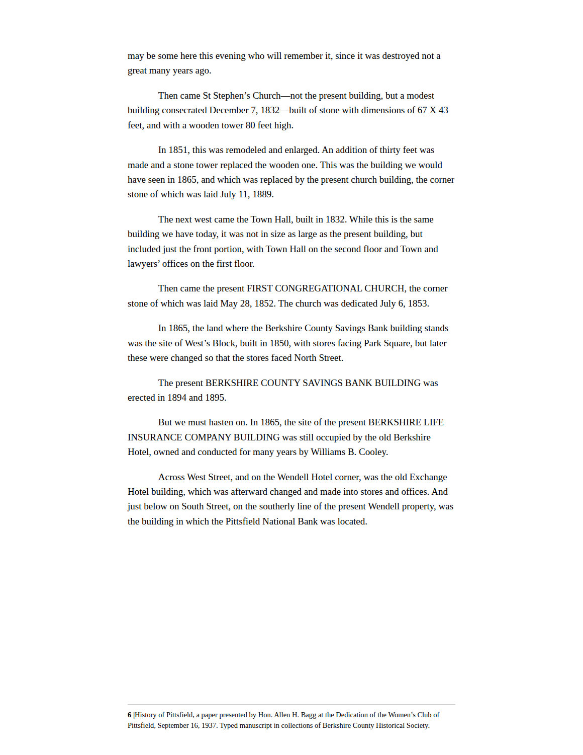may be some here this evening who will remember it, since it was destroyed not a great many years ago.
Then came St Stephen’s Church—not the present building, but a modest building consecrated December 7, 1832—built of stone with dimensions of 67 X 43 feet, and with a wooden tower 80 feet high.
In 1851, this was remodeled and enlarged. An addition of thirty feet was made and a stone tower replaced the wooden one. This was the building we would have seen in 1865, and which was replaced by the present church building, the corner stone of which was laid July 11, 1889.
The next west came the Town Hall, built in 1832. While this is the same building we have today, it was not in size as large as the present building, but included just the front portion, with Town Hall on the second floor and Town and lawyers’ offices on the first floor.
Then came the present FIRST CONGREGATIONAL CHURCH, the corner stone of which was laid May 28, 1852. The church was dedicated July 6, 1853.
In 1865, the land where the Berkshire County Savings Bank building stands was the site of West’s Block, built in 1850, with stores facing Park Square, but later these were changed so that the stores faced North Street.
The present BERKSHIRE COUNTY SAVINGS BANK BUILDING was erected in 1894 and 1895.
But we must hasten on. In 1865, the site of the present BERKSHIRE LIFE INSURANCE COMPANY BUILDING was still occupied by the old Berkshire Hotel, owned and conducted for many years by Williams B. Cooley.
Across West Street, and on the Wendell Hotel corner, was the old Exchange Hotel building, which was afterward changed and made into stores and offices. And just below on South Street, on the southerly line of the present Wendell property, was the building in which the Pittsfield National Bank was located.
6 |History of Pittsfield, a paper presented by Hon. Allen H. Bagg at the Dedication of the Women’s Club of Pittsfield, September 16, 1937. Typed manuscript in collections of Berkshire County Historical Society.